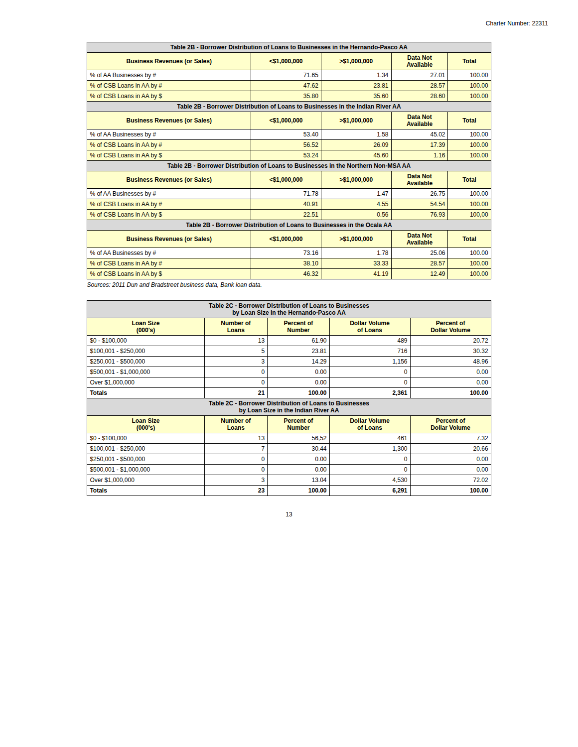Charter Number: 22311
| Table 2B - Borrower Distribution of Loans to Businesses in the Hernando-Pasco AA |
| Business Revenues (or Sales) | <$1,000,000 | >$1,000,000 | Data Not Available | Total |
| % of AA Businesses by # | 71.65 | 1.34 | 27.01 | 100.00 |
| % of CSB Loans in AA by # | 47.62 | 23.81 | 28.57 | 100.00 |
| % of CSB Loans in AA by $ | 35.80 | 35.60 | 28.60 | 100.00 |
| Table 2B - Borrower Distribution of Loans to Businesses in the Indian River AA |
| Business Revenues (or Sales) | <$1,000,000 | >$1,000,000 | Data Not Available | Total |
| % of AA Businesses by # | 53.40 | 1.58 | 45.02 | 100.00 |
| % of CSB Loans in AA by # | 56.52 | 26.09 | 17.39 | 100.00 |
| % of CSB Loans in AA by $ | 53.24 | 45.60 | 1.16 | 100.00 |
| Table 2B - Borrower Distribution of Loans to Businesses in the Northern Non-MSA AA |
| Business Revenues (or Sales) | <$1,000,000 | >$1,000,000 | Data Not Available | Total |
| % of AA Businesses by # | 71.78 | 1.47 | 26.75 | 100.00 |
| % of CSB Loans in AA by # | 40.91 | 4.55 | 54.54 | 100.00 |
| % of CSB Loans in AA by $ | 22.51 | 0.56 | 76.93 | 100,00 |
| Table 2B - Borrower Distribution of Loans to Businesses in the Ocala AA |
| Business Revenues (or Sales) | <$1,000,000 | >$1,000,000 | Data Not Available | Total |
| % of AA Businesses by # | 73.16 | 1.78 | 25.06 | 100.00 |
| % of CSB Loans in AA by # | 38.10 | 33.33 | 28.57 | 100.00 |
| % of CSB Loans in AA by $ | 46.32 | 41.19 | 12.49 | 100.00 |
Sources: 2011 Dun and Bradstreet business data, Bank loan data.
| Table 2C - Borrower Distribution of Loans to Businesses by Loan Size in the Hernando-Pasco AA |
| Loan Size (000's) | Number of Loans | Percent of Number | Dollar Volume of Loans | Percent of Dollar Volume |
| $0 - $100,000 | 13 | 61.90 | 489 | 20.72 |
| $100,001 - $250,000 | 5 | 23.81 | 716 | 30.32 |
| $250,001 - $500,000 | 3 | 14.29 | 1,156 | 48.96 |
| $500,001 - $1,000,000 | 0 | 0.00 | 0 | 0.00 |
| Over $1,000,000 | 0 | 0.00 | 0 | 0.00 |
| Totals | 21 | 100.00 | 2,361 | 100.00 |
| Table 2C - Borrower Distribution of Loans to Businesses by Loan Size in the Indian River AA |
| Loan Size (000's) | Number of Loans | Percent of Number | Dollar Volume of Loans | Percent of Dollar Volume |
| $0 - $100,000 | 13 | 56,52 | 461 | 7.32 |
| $100,001 - $250,000 | 7 | 30.44 | 1,300 | 20.66 |
| $250,001 - $500,000 | 0 | 0.00 | 0 | 0.00 |
| $500,001 - $1,000,000 | 0 | 0.00 | 0 | 0.00 |
| Over $1,000,000 | 3 | 13.04 | 4,530 | 72.02 |
| Totals | 23 | 100.00 | 6,291 | 100.00 |
13